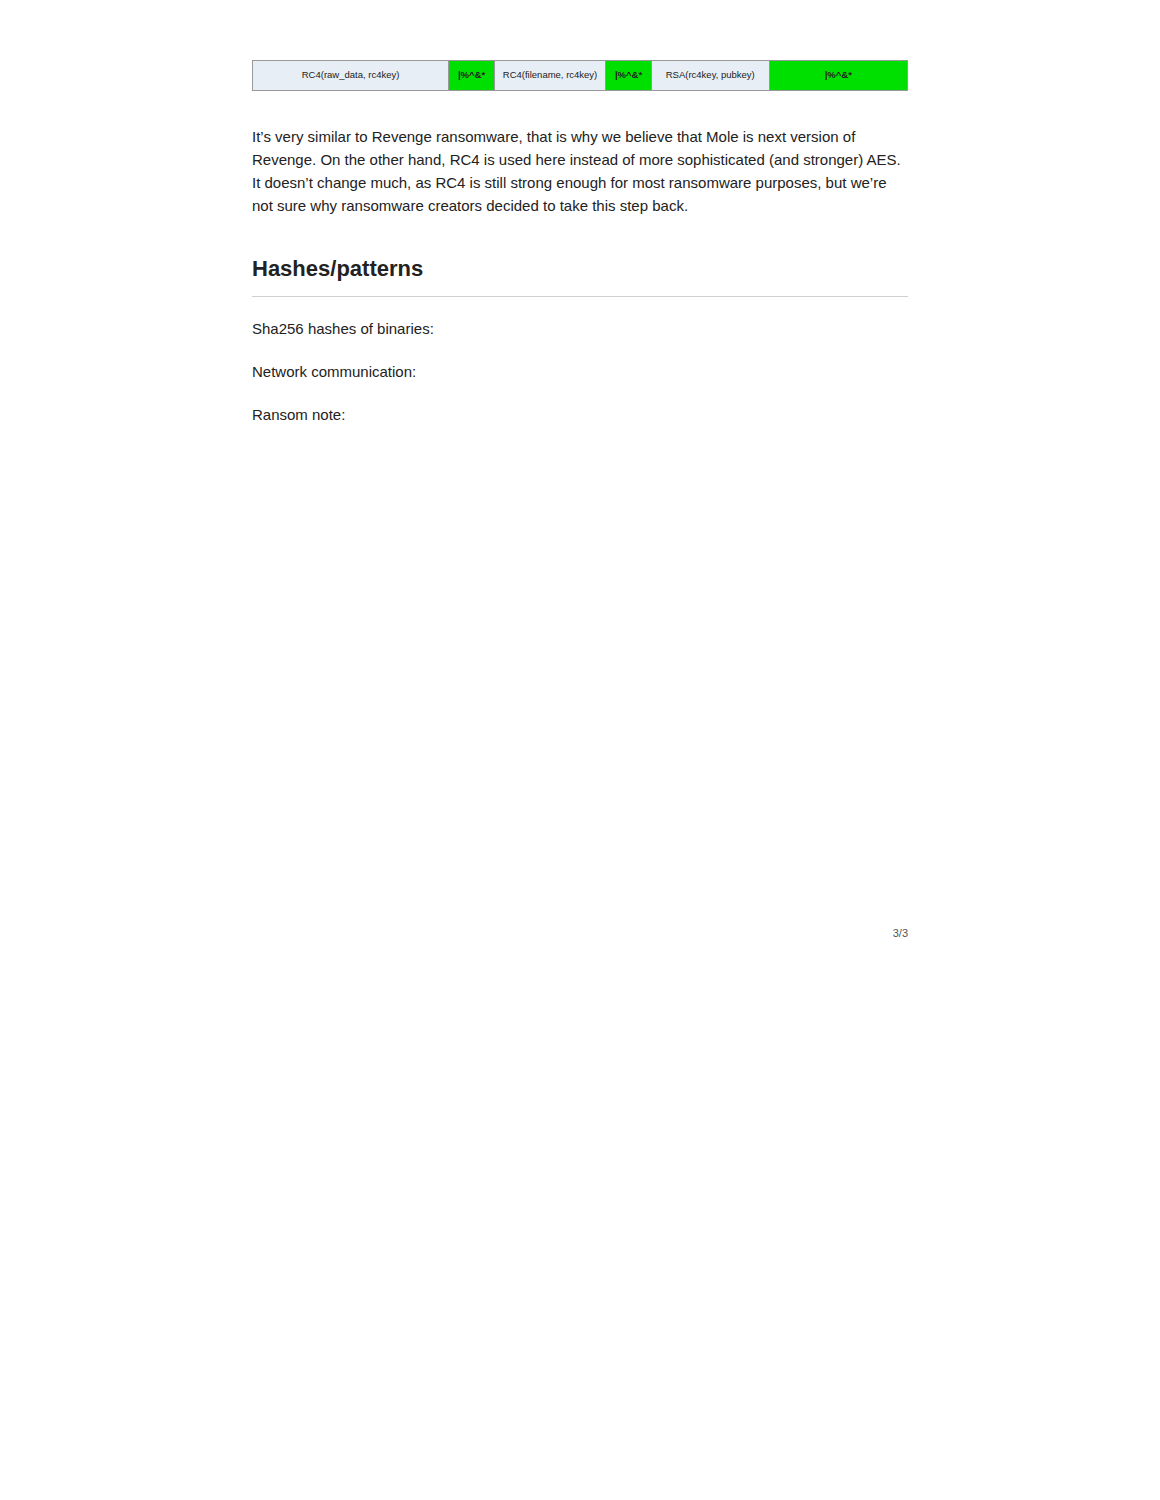RC4(raw_data, rc4key)
|%^&*
RC4(filename, rc4key)
|%^&*
RSA(rc4key, pubkey)
|%^&*
It’s very similar to Revenge ransomware, that is why we believe that Mole is next version of Revenge. On the other hand, RC4 is used here instead of more sophisticated (and stronger) AES. It doesn’t change much, as RC4 is still strong enough for most ransomware purposes, but we’re not sure why ransomware creators decided to take this step back.
Hashes/patterns
Sha256 hashes of binaries:
Network communication:
Ransom note:
3/3